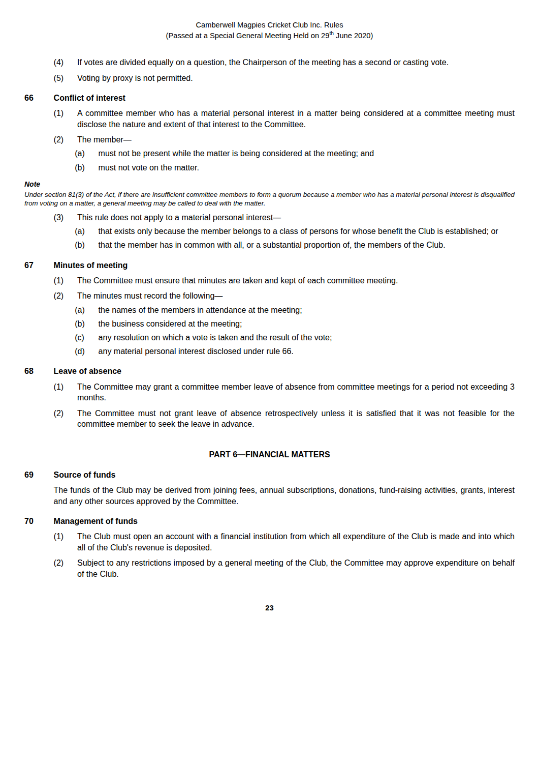Camberwell Magpies Cricket Club Inc. Rules (Passed at a Special General Meeting Held on 29th June 2020)
(4) If votes are divided equally on a question, the Chairperson of the meeting has a second or casting vote.
(5) Voting by proxy is not permitted.
66 Conflict of interest
(1) A committee member who has a material personal interest in a matter being considered at a committee meeting must disclose the nature and extent of that interest to the Committee.
(2) The member—
(a) must not be present while the matter is being considered at the meeting; and
(b) must not vote on the matter.
Note
Under section 81(3) of the Act, if there are insufficient committee members to form a quorum because a member who has a material personal interest is disqualified from voting on a matter, a general meeting may be called to deal with the matter.
(3) This rule does not apply to a material personal interest—
(a) that exists only because the member belongs to a class of persons for whose benefit the Club is established; or
(b) that the member has in common with all, or a substantial proportion of, the members of the Club.
67 Minutes of meeting
(1) The Committee must ensure that minutes are taken and kept of each committee meeting.
(2) The minutes must record the following—
(a) the names of the members in attendance at the meeting;
(b) the business considered at the meeting;
(c) any resolution on which a vote is taken and the result of the vote;
(d) any material personal interest disclosed under rule 66.
68 Leave of absence
(1) The Committee may grant a committee member leave of absence from committee meetings for a period not exceeding 3 months.
(2) The Committee must not grant leave of absence retrospectively unless it is satisfied that it was not feasible for the committee member to seek the leave in advance.
PART 6—FINANCIAL MATTERS
69 Source of funds
The funds of the Club may be derived from joining fees, annual subscriptions, donations, fund-raising activities, grants, interest and any other sources approved by the Committee.
70 Management of funds
(1) The Club must open an account with a financial institution from which all expenditure of the Club is made and into which all of the Club's revenue is deposited.
(2) Subject to any restrictions imposed by a general meeting of the Club, the Committee may approve expenditure on behalf of the Club.
23